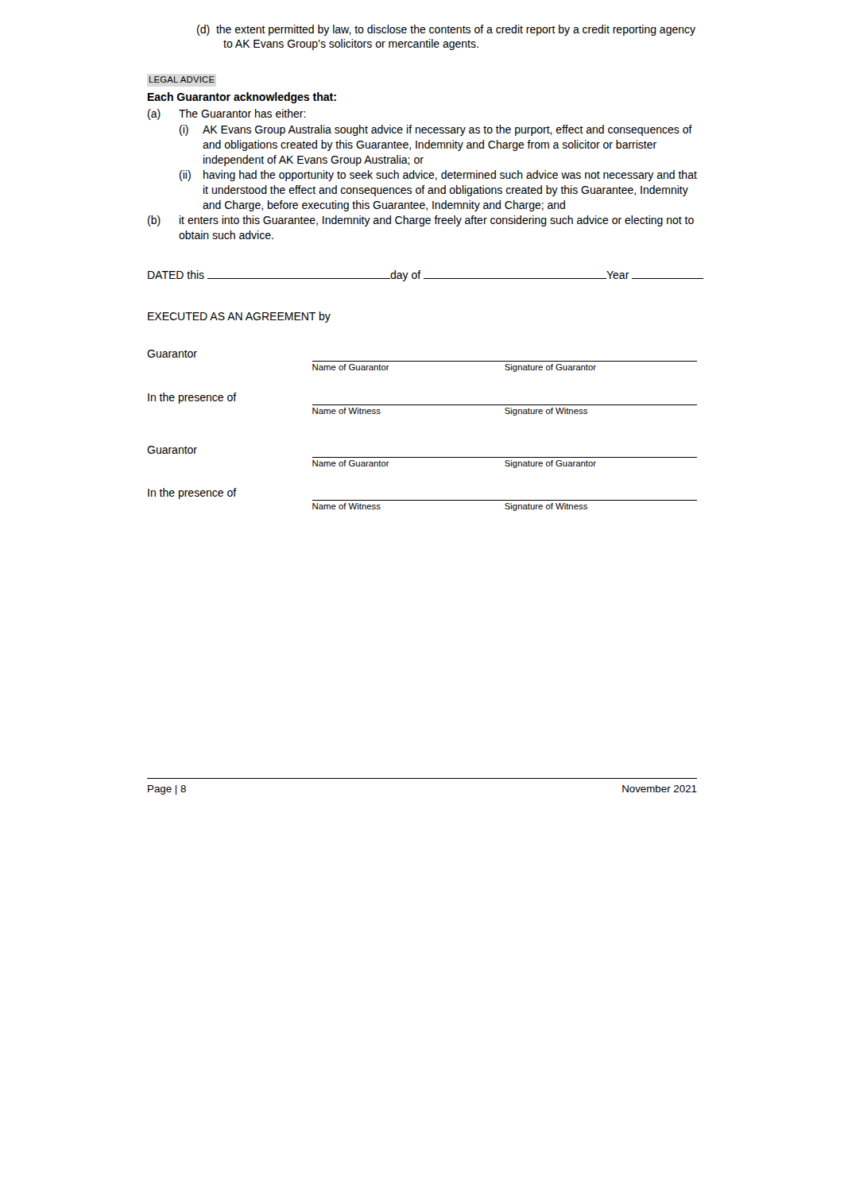(d) the extent permitted by law, to disclose the contents of a credit report by a credit reporting agency to AK Evans Group’s solicitors or mercantile agents.
LEGAL ADVICE
Each Guarantor acknowledges that:
(a)
The Guarantor has either:
(i)
AK Evans Group Australia sought advice if necessary as to the purport, effect and consequences of and obligations created by this Guarantee, Indemnity and Charge from a solicitor or barrister independent of AK Evans Group Australia; or
(ii)
having had the opportunity to seek such advice, determined such advice was not necessary and that it understood the effect and consequences of and obligations created by this Guarantee, Indemnity and Charge, before executing this Guarantee, Indemnity and Charge; and
(b)
it enters into this Guarantee, Indemnity and Charge freely after considering such advice or electing not to obtain such advice.
DATED this day of Year
EXECUTED AS AN AGREEMENT by
| Guarantor | | |
| | Name of Guarantor | Signature of Guarantor |
| In the presence of | | |
| | Name of Witness | Signature of Witness |
| Guarantor | | |
| | Name of Guarantor | Signature of Guarantor |
| In the presence of | | |
| | Name of Witness | Signature of Witness |
Page | 8 November 2021